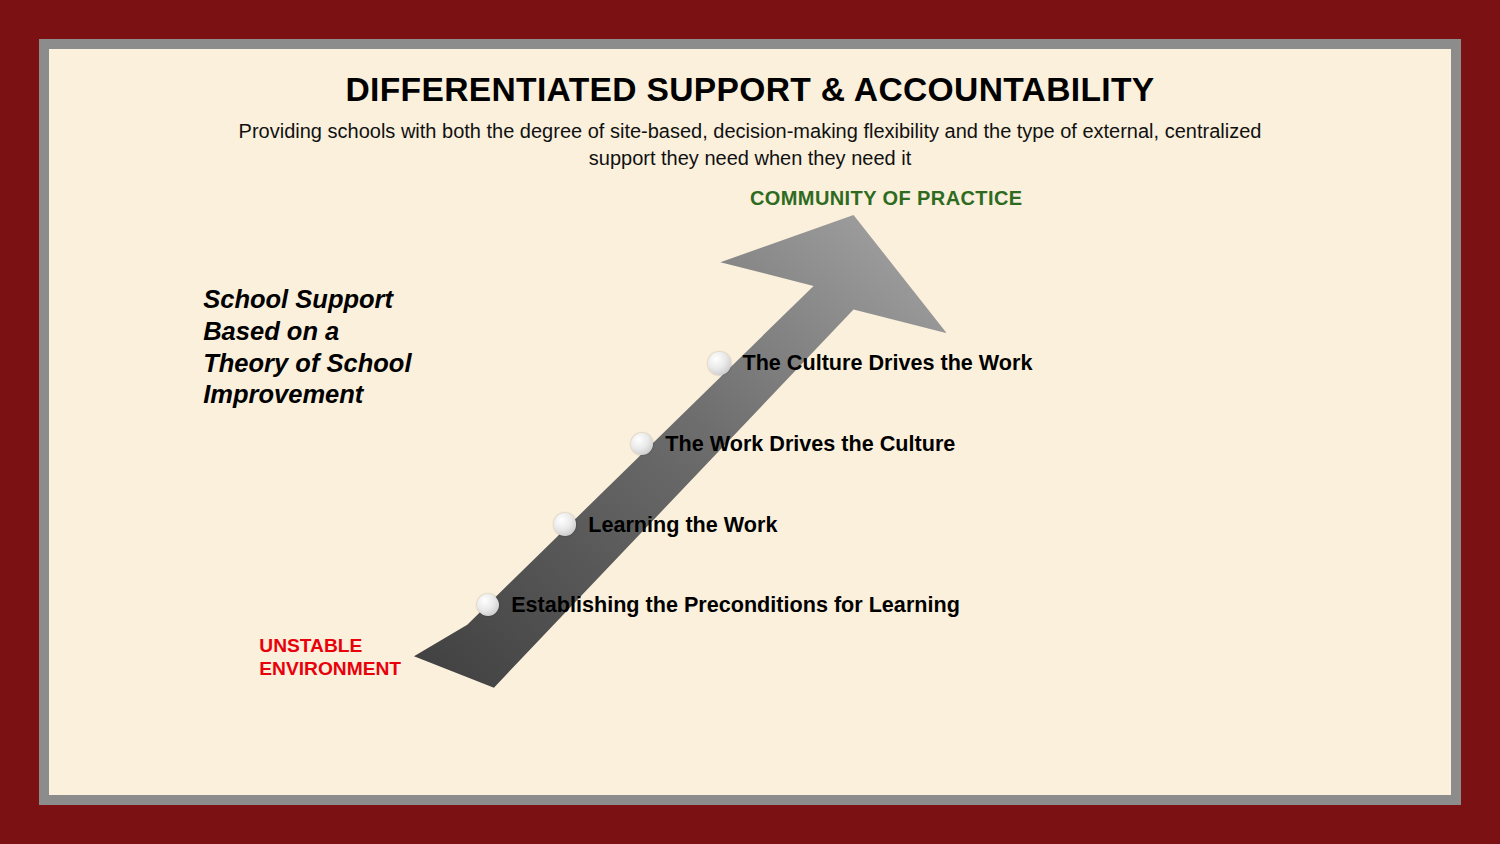DIFFERENTIATED SUPPORT & ACCOUNTABILITY
Providing schools with both the degree of site-based, decision-making flexibility and the type of external, centralized support they need when they need it
School Support
Based on a
Theory of School
Improvement
COMMUNITY OF PRACTICE
Establishing the Preconditions for Learning
Learning the Work
The Work Drives the Culture
The Culture Drives the Work
UNSTABLE
ENVIRONMENT